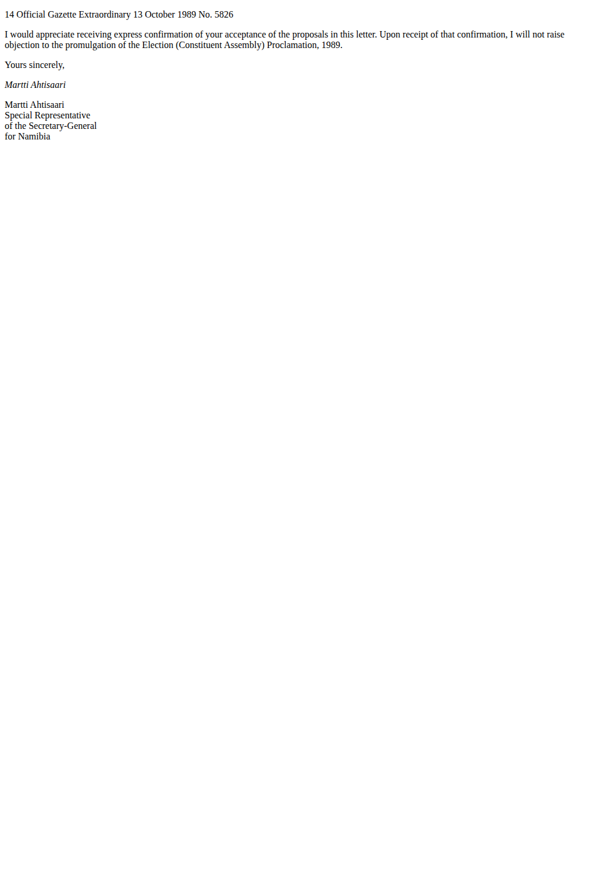14 Official Gazette Extraordinary 13 October 1989 No. 5826
I would appreciate receiving express confirmation of your acceptance of the proposals in this letter. Upon receipt of that confirmation, I will not raise objection to the promulgation of the Election (Constituent Assembly) Proclamation, 1989.
Yours sincerely,
Martti Ahtisaari
Martti Ahtisaari
Special Representative
of the Secretary-General
for Namibia